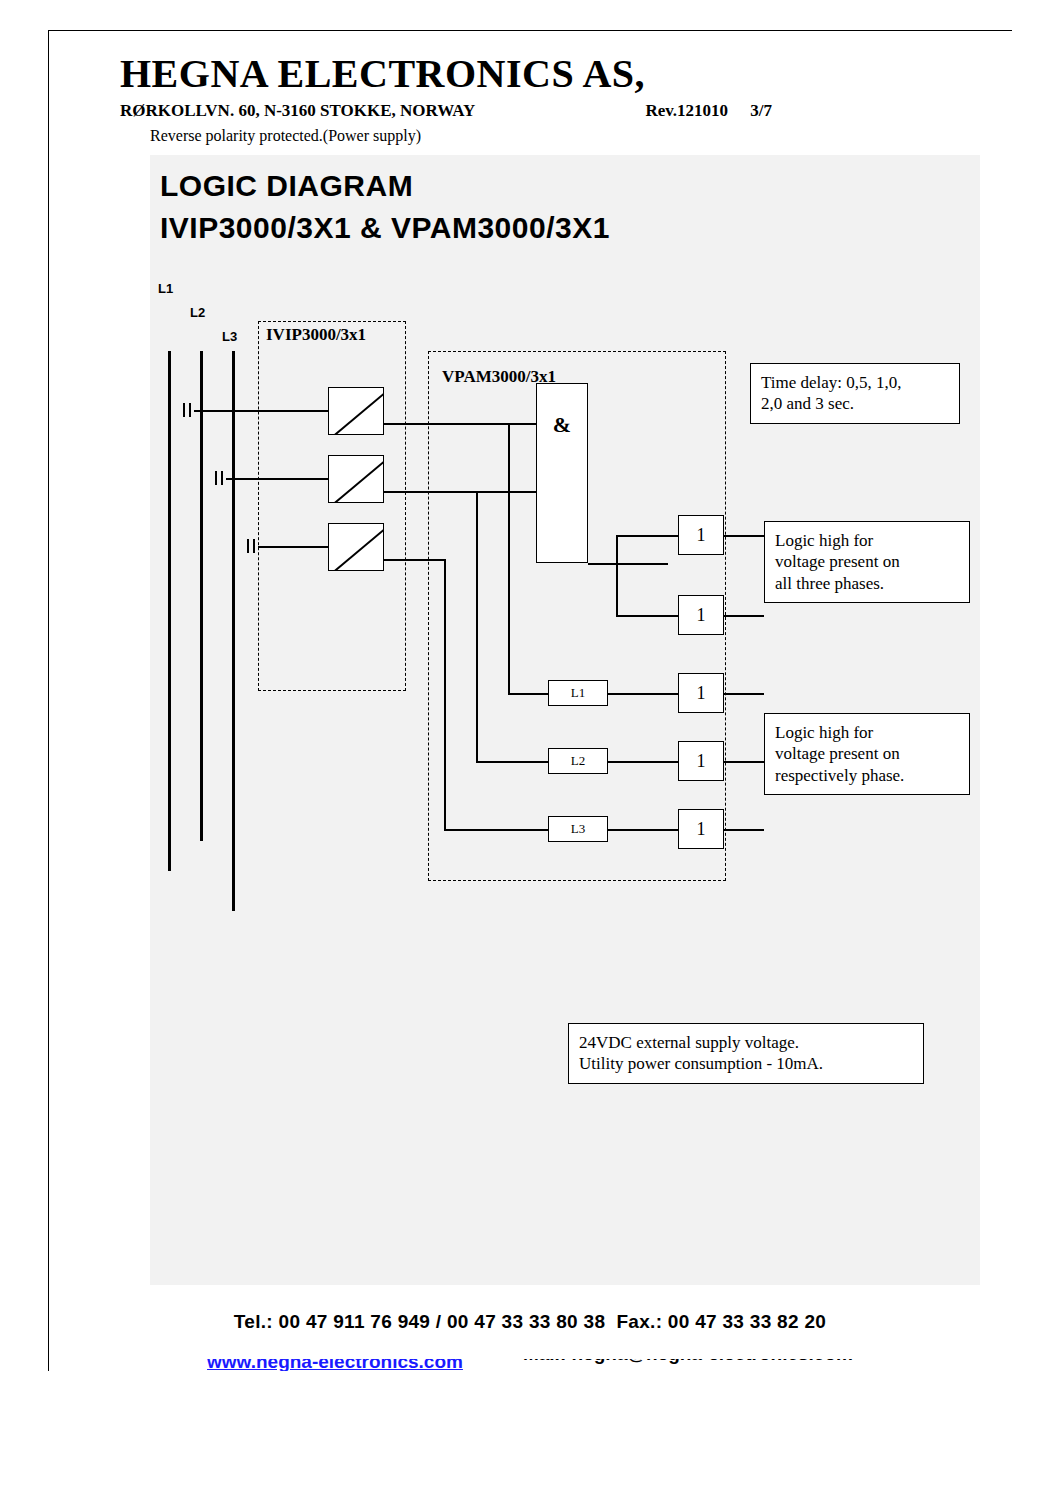HEGNA ELECTRONICS AS,
RØRKOLLVN. 60, N-3160 STOKKE, NORWAY Rev.121010 3/7
Reverse polarity protected.(Power supply)
LOGIC DIAGRAM
IVIP3000/3X1 & VPAM3000/3X1
L1
L2
L3
IVIP3000/3x1
VPAM3000/3x1
&
1
1
Time delay: 0,5, 1,0,
2,0 and 3 sec.
Logic high for
voltage present on
all three phases.
L1
L2
L3
1
1
1
Logic high for
voltage present on
respectively phase.
24VDC external supply voltage.
Utility power consumption - 10mA.
Tel.: 00 47 911 76 949 / 00 47 33 33 80 38 Fax.: 00 47 33 33 82 20
www.hegna-electronics.com Mail: hegna@hegna-electronics.com